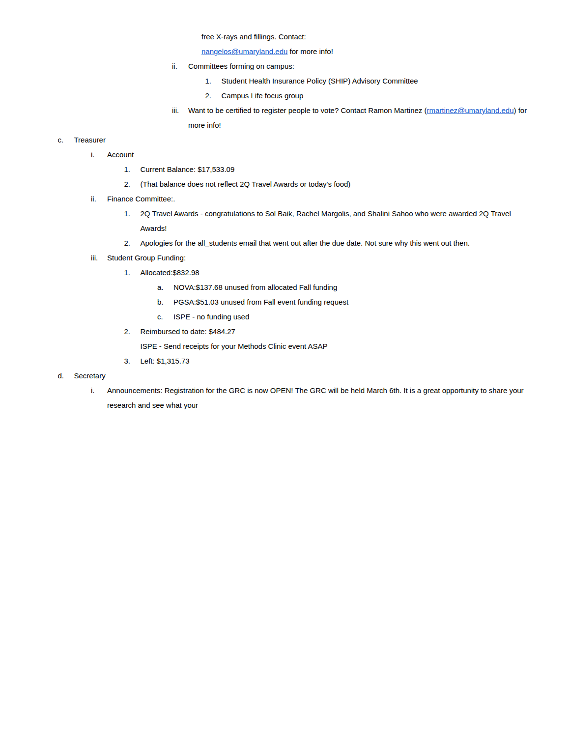free X-rays and fillings. Contact:
nangelos@umaryland.edu for more info!
ii. Committees forming on campus:
1. Student Health Insurance Policy (SHIP) Advisory Committee
2. Campus Life focus group
iii. Want to be certified to register people to vote? Contact Ramon Martinez (rmartinez@umaryland.edu) for more info!
c. Treasurer
i. Account
1. Current Balance: $17,533.09
2.(That balance does not reflect 2Q Travel Awards or today's food)
ii. Finance Committee:.
1. 2Q Travel Awards - congratulations to Sol Baik, Rachel Margolis, and Shalini Sahoo who were awarded 2Q Travel Awards!
2. Apologies for the all_students email that went out after the due date. Not sure why this went out then.
iii. Student Group Funding:
1. Allocated:$832.98
a. NOVA:$137.68 unused from allocated Fall funding
b. PGSA:$51.03 unused from Fall event funding request
c. ISPE - no funding used
2. Reimbursed to date: $484.27
ISPE - Send receipts for your Methods Clinic event ASAP
3. Left: $1,315.73
d. Secretary
i. Announcements: Registration for the GRC is now OPEN! The GRC will be held March 6th. It is a great opportunity to share your research and see what your